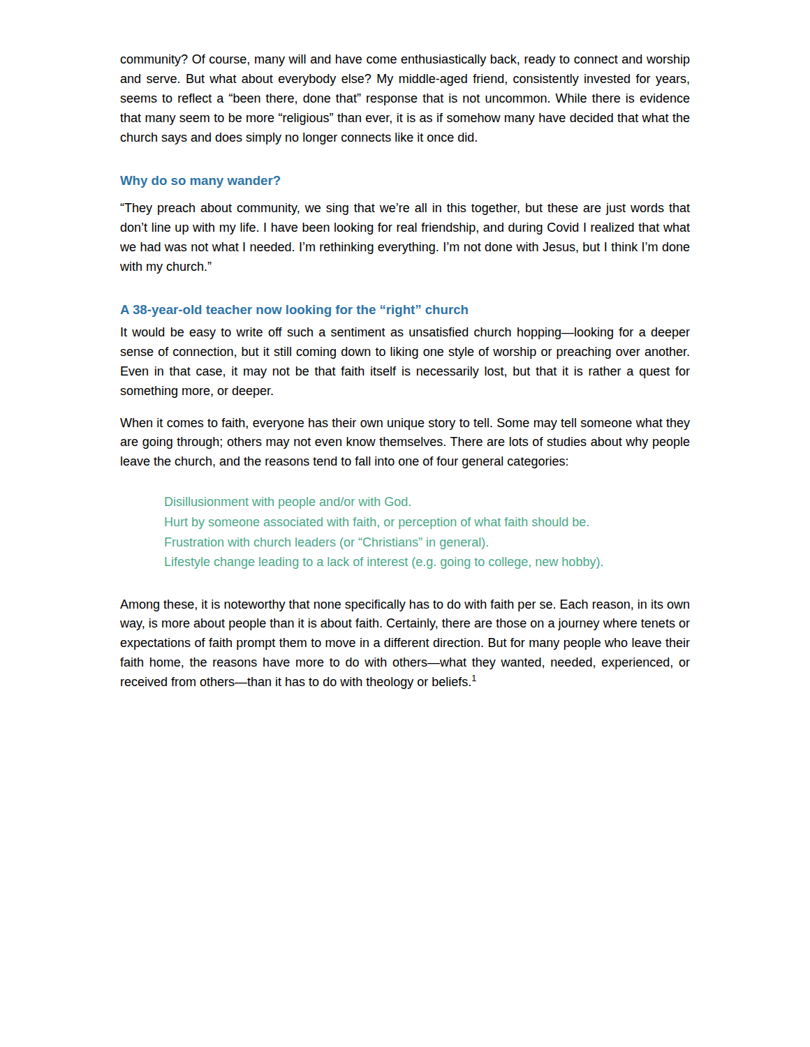community? Of course, many will and have come enthusiastically back, ready to connect and worship and serve. But what about everybody else? My middle-aged friend, consistently invested for years, seems to reflect a “been there, done that” response that is not uncommon. While there is evidence that many seem to be more “religious” than ever, it is as if somehow many have decided that what the church says and does simply no longer connects like it once did.
Why do so many wander?
“They preach about community, we sing that we’re all in this together, but these are just words that don’t line up with my life. I have been looking for real friendship, and during Covid I realized that what we had was not what I needed. I’m rethinking everything. I’m not done with Jesus, but I think I’m done with my church.”
A 38-year-old teacher now looking for the “right” church
It would be easy to write off such a sentiment as unsatisfied church hopping—looking for a deeper sense of connection, but it still coming down to liking one style of worship or preaching over another. Even in that case, it may not be that faith itself is necessarily lost, but that it is rather a quest for something more, or deeper.
When it comes to faith, everyone has their own unique story to tell. Some may tell someone what they are going through; others may not even know themselves. There are lots of studies about why people leave the church, and the reasons tend to fall into one of four general categories:
Disillusionment with people and/or with God.
Hurt by someone associated with faith, or perception of what faith should be.
Frustration with church leaders (or “Christians” in general).
Lifestyle change leading to a lack of interest (e.g. going to college, new hobby).
Among these, it is noteworthy that none specifically has to do with faith per se. Each reason, in its own way, is more about people than it is about faith. Certainly, there are those on a journey where tenets or expectations of faith prompt them to move in a different direction. But for many people who leave their faith home, the reasons have more to do with others—what they wanted, needed, experienced, or received from others—than it has to do with theology or beliefs.1